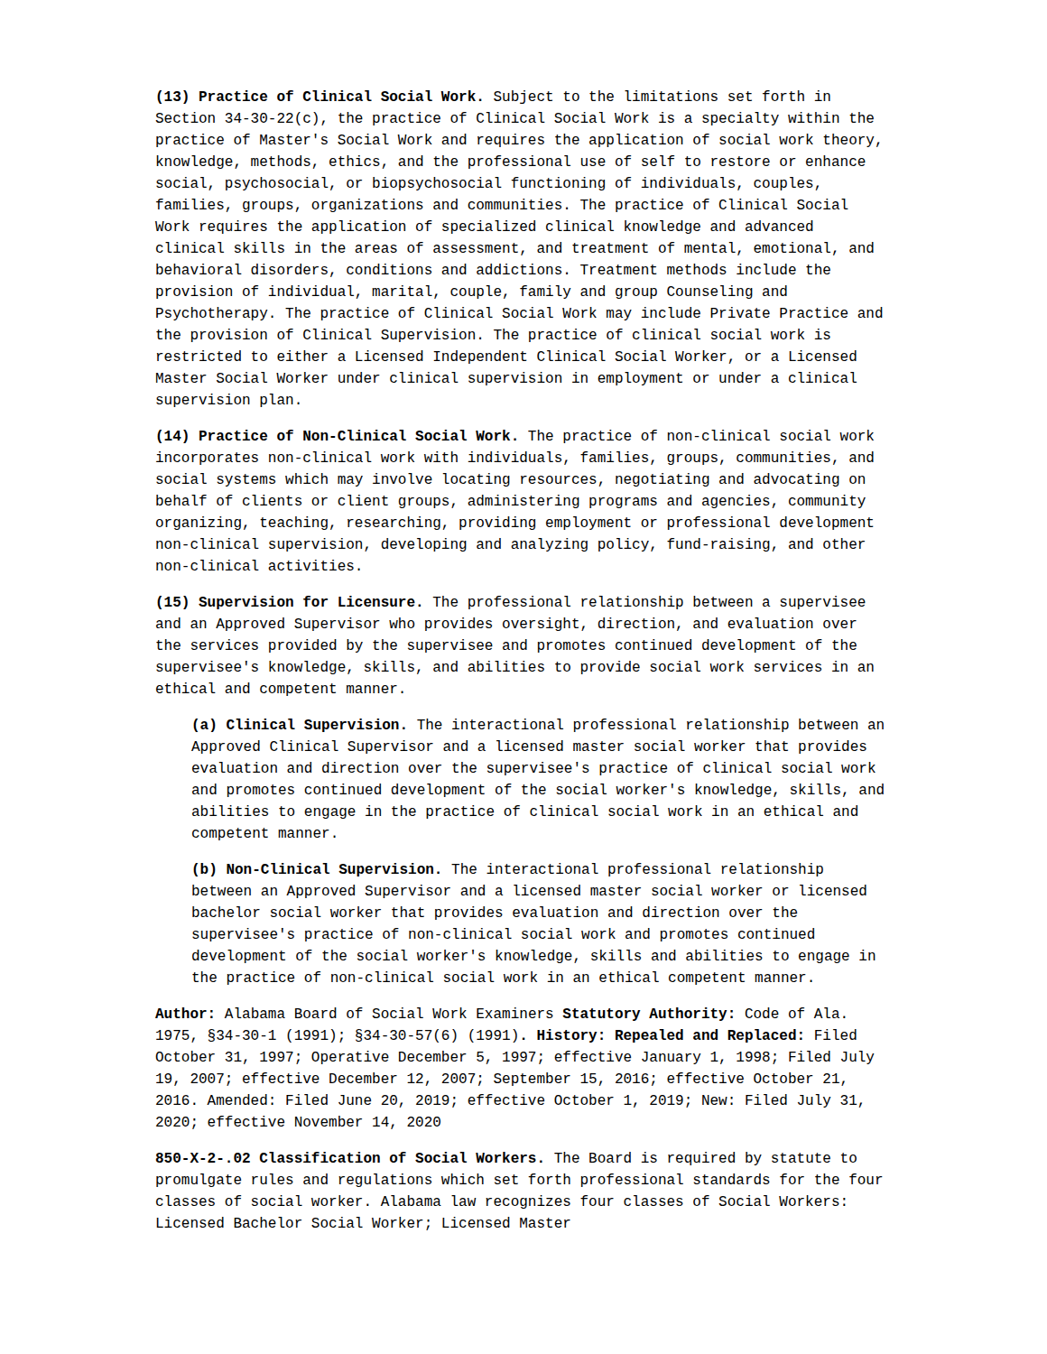(13) Practice of Clinical Social Work. Subject to the limitations set forth in Section 34-30-22(c), the practice of Clinical Social Work is a specialty within the practice of Master's Social Work and requires the application of social work theory, knowledge, methods, ethics, and the professional use of self to restore or enhance social, psychosocial, or biopsychosocial functioning of individuals, couples, families, groups, organizations and communities. The practice of Clinical Social Work requires the application of specialized clinical knowledge and advanced clinical skills in the areas of assessment, and treatment of mental, emotional, and behavioral disorders, conditions and addictions. Treatment methods include the provision of individual, marital, couple, family and group Counseling and Psychotherapy. The practice of Clinical Social Work may include Private Practice and the provision of Clinical Supervision. The practice of clinical social work is restricted to either a Licensed Independent Clinical Social Worker, or a Licensed Master Social Worker under clinical supervision in employment or under a clinical supervision plan.
(14) Practice of Non-Clinical Social Work. The practice of non-clinical social work incorporates non-clinical work with individuals, families, groups, communities, and social systems which may involve locating resources, negotiating and advocating on behalf of clients or client groups, administering programs and agencies, community organizing, teaching, researching, providing employment or professional development non-clinical supervision, developing and analyzing policy, fund-raising, and other non-clinical activities.
(15) Supervision for Licensure. The professional relationship between a supervisee and an Approved Supervisor who provides oversight, direction, and evaluation over the services provided by the supervisee and promotes continued development of the supervisee's knowledge, skills, and abilities to provide social work services in an ethical and competent manner.
(a) Clinical Supervision. The interactional professional relationship between an Approved Clinical Supervisor and a licensed master social worker that provides evaluation and direction over the supervisee's practice of clinical social work and promotes continued development of the social worker's knowledge, skills, and abilities to engage in the practice of clinical social work in an ethical and competent manner.
(b) Non-Clinical Supervision. The interactional professional relationship between an Approved Supervisor and a licensed master social worker or licensed bachelor social worker that provides evaluation and direction over the supervisee's practice of non-clinical social work and promotes continued development of the social worker's knowledge, skills and abilities to engage in the practice of non-clinical social work in an ethical competent manner.
Author: Alabama Board of Social Work Examiners Statutory Authority: Code of Ala. 1975, §34-30-1 (1991); §34-30-57(6) (1991). History: Repealed and Replaced: Filed October 31, 1997; Operative December 5, 1997; effective January 1, 1998; Filed July 19, 2007; effective December 12, 2007; September 15, 2016; effective October 21, 2016. Amended: Filed June 20, 2019; effective October 1, 2019; New: Filed July 31, 2020; effective November 14, 2020
850-X-2-.02 Classification of Social Workers. The Board is required by statute to promulgate rules and regulations which set forth professional standards for the four classes of social worker. Alabama law recognizes four classes of Social Workers: Licensed Bachelor Social Worker; Licensed Master